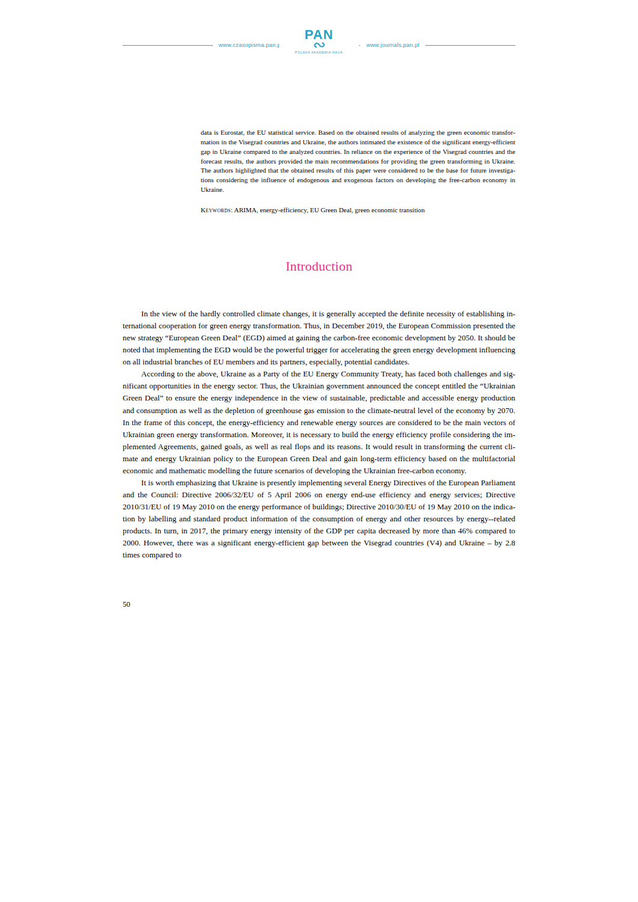www.czasopisma.pan.pl www.journals.pan.pl
PAN
∾
POLSKA AKADEMIA NAUK
data is Eurostat, the EU statistical service. Based on the obtained results of analyzing the green economic transformation in the Visegrad countries and Ukraine, the authors intimated the existence of the significant energy-efficient gap in Ukraine compared to the analyzed countries. In reliance on the experience of the Visegrad countries and the forecast results, the authors provided the main recommendations for providing the green transforming in Ukraine. The authors highlighted that the obtained results of this paper were considered to be the base for future investigations considering the influence of endogenous and exogenous factors on developing the free-carbon economy in Ukraine.
Keywords: ARIMA, energy-efficiency, EU Green Deal, green economic transition
Introduction
In the view of the hardly controlled climate changes, it is generally accepted the definite necessity of establishing international cooperation for green energy transformation. Thus, in December 2019, the European Commission presented the new strategy “European Green Deal” (EGD) aimed at gaining the carbon-free economic development by 2050. It should be noted that implementing the EGD would be the powerful trigger for accelerating the green energy development influencing on all industrial branches of EU members and its partners, especially, potential candidates.
According to the above, Ukraine as a Party of the EU Energy Community Treaty, has faced both challenges and significant opportunities in the energy sector. Thus, the Ukrainian government announced the concept entitled the “Ukrainian Green Deal” to ensure the energy independence in the view of sustainable, predictable and accessible energy production and consumption as well as the depletion of greenhouse gas emission to the climate-neutral level of the economy by 2070. In the frame of this concept, the energy-efficiency and renewable energy sources are considered to be the main vectors of Ukrainian green energy transformation. Moreover, it is necessary to build the energy efficiency profile considering the implemented Agreements, gained goals, as well as real flops and its reasons. It would result in transforming the current climate and energy Ukrainian policy to the European Green Deal and gain long-term efficiency based on the multifactorial economic and mathematic modelling the future scenarios of developing the Ukrainian free-carbon economy.
It is worth emphasizing that Ukraine is presently implementing several Energy Directives of the European Parliament and the Council: Directive 2006/32/EU of 5 April 2006 on energy end-use efficiency and energy services; Directive 2010/31/EU of 19 May 2010 on the energy performance of buildings; Directive 2010/30/EU of 19 May 2010 on the indication by labelling and standard product information of the consumption of energy and other resources by energy--related products. In turn, in 2017, the primary energy intensity of the GDP per capita decreased by more than 46% compared to 2000. However, there was a significant energy-efficient gap between the Visegrad countries (V4) and Ukraine – by 2.8 times compared to
50